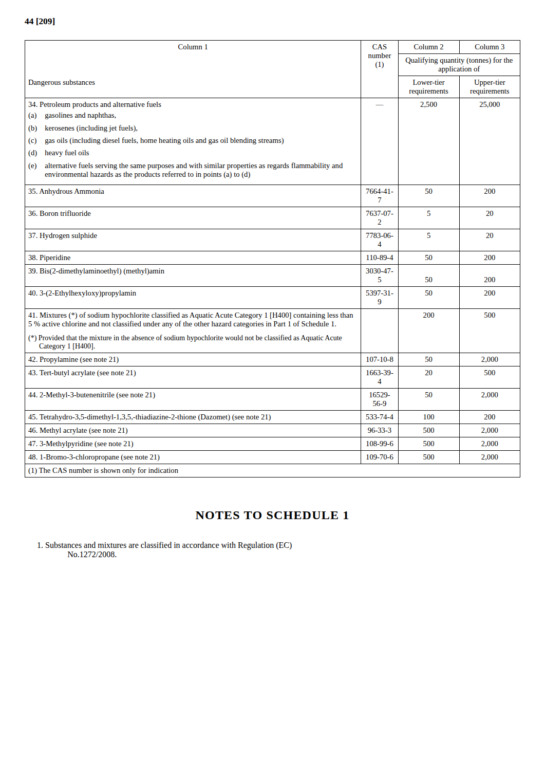44 [209]
| Column 1 | CAS number (1) | Column 2 | Column 3 |
| --- | --- | --- | --- |
| Qualifying quantity (tonnes) for the application of |
| Dangerous substances | Lower-tier requirements | Upper-tier requirements |
| 34. Petroleum products and alternative fuels (a) gasolines and naphthas, (b) kerosenes (including jet fuels), (c) gas oils (including diesel fuels, home heating oils and gas oil blending streams) (d) heavy fuel oils (e) alternative fuels serving the same purposes and with similar properties as regards flammability and environmental hazards as the products referred to in points (a) to (d) | — | 2,500 | 25,000 |
| 35. Anhydrous Ammonia | 7664-41-7 | 50 | 200 |
| 36. Boron trifluoride | 7637-07-2 | 5 | 20 |
| 37. Hydrogen sulphide | 7783-06-4 | 5 | 20 |
| 38. Piperidine | 110-89-4 | 50 | 200 |
| 39. Bis(2-dimethylaminoethyl) (methyl)amin | 3030-47-5 | 50 | 200 |
| 40. 3-(2-Ethylhexyloxy)propylamin | 5397-31-9 | 50 | 200 |
| 41. Mixtures (*) of sodium hypochlorite classified as Aquatic Acute Category 1 [H400] containing less than 5 % active chlorine and not classified under any of the other hazard categories in Part 1 of Schedule 1. (*) Provided that the mixture in the absence of sodium hypochlorite would not be classified as Aquatic Acute Category 1 [H400]. | | 200 | 500 |
| 42. Propylamine (see note 21) | 107-10-8 | 50 | 2,000 |
| 43. Tert-butyl acrylate (see note 21) | 1663-39-4 | 20 | 500 |
| 44. 2-Methyl-3-butenenitrile (see note 21) | 16529-56-9 | 50 | 2,000 |
| 45. Tetrahydro-3,5-dimethyl-1,3,5,-thiadiazine-2-thione (Dazomet) (see note 21) | 533-74-4 | 100 | 200 |
| 46. Methyl acrylate (see note 21) | 96-33-3 | 500 | 2,000 |
| 47. 3-Methylpyridine (see note 21) | 108-99-6 | 500 | 2,000 |
| 48. 1-Bromo-3-chloropropane (see note 21) | 109-70-6 | 500 | 2,000 |
| (1) The CAS number is shown only for indication |
NOTES TO SCHEDULE 1
1. Substances and mixtures are classified in accordance with Regulation (EC) No.1272/2008.